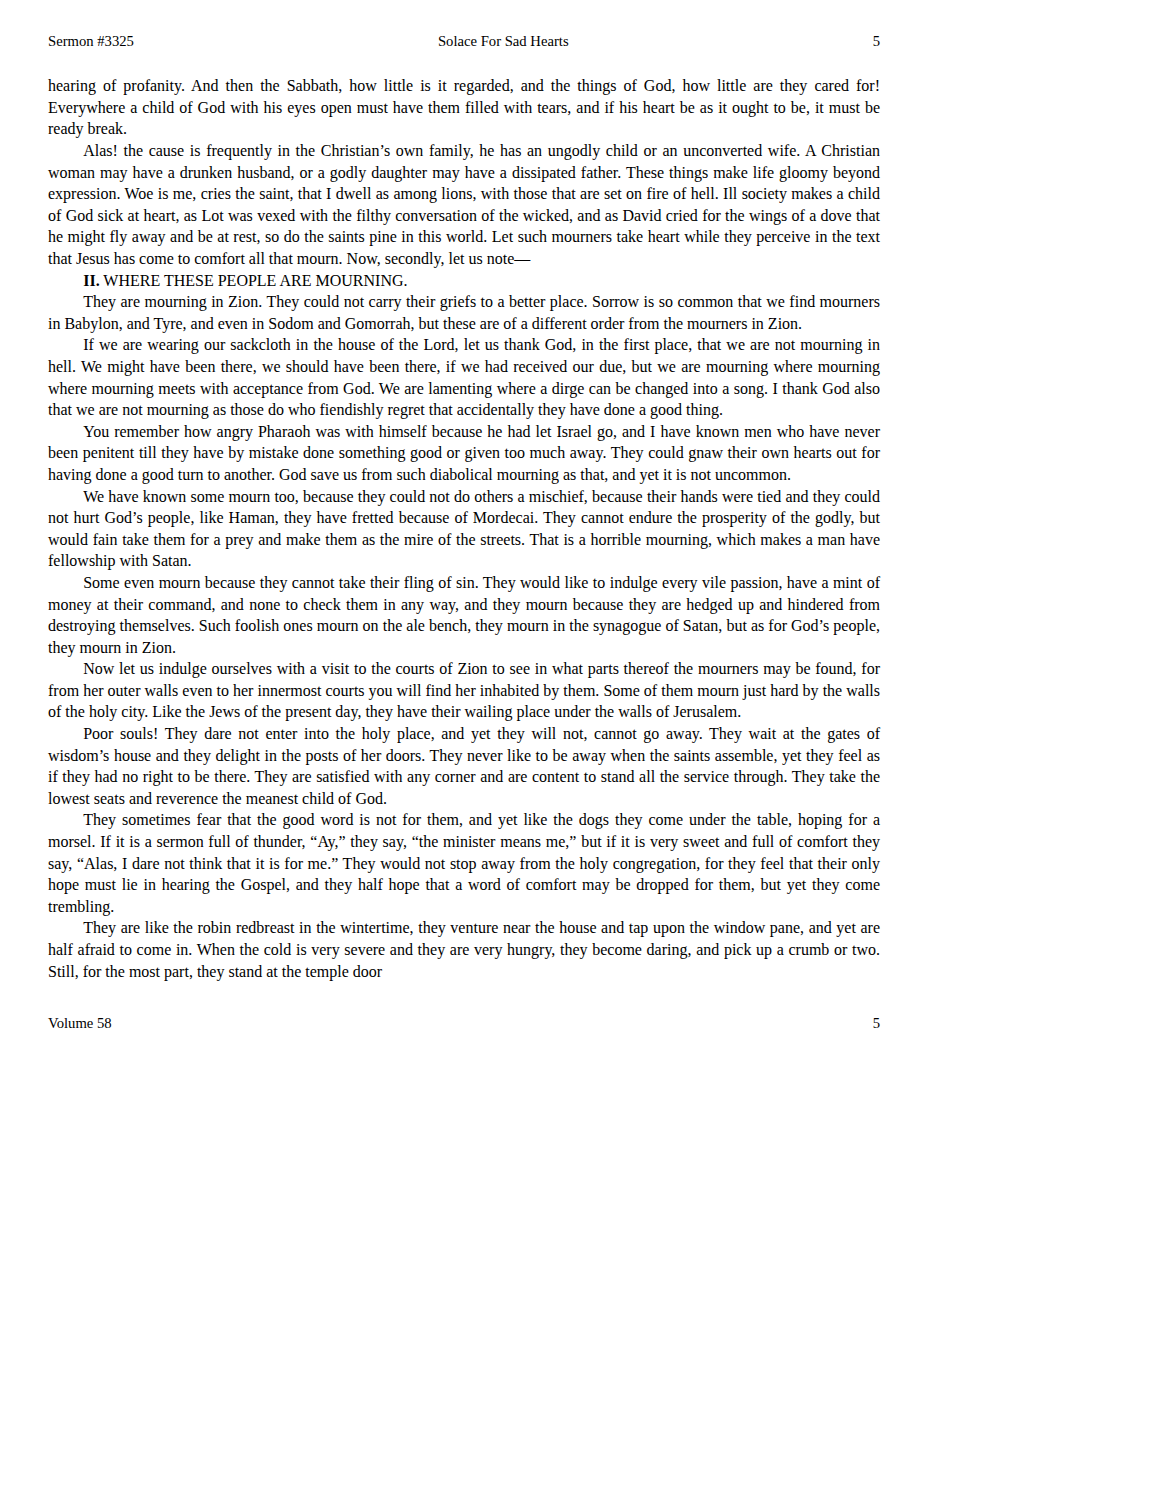Sermon #3325 Solace For Sad Hearts 5
hearing of profanity. And then the Sabbath, how little is it regarded, and the things of God, how little are they cared for! Everywhere a child of God with his eyes open must have them filled with tears, and if his heart be as it ought to be, it must be ready break.
Alas! the cause is frequently in the Christian’s own family, he has an ungodly child or an unconverted wife. A Christian woman may have a drunken husband, or a godly daughter may have a dissipated father. These things make life gloomy beyond expression. Woe is me, cries the saint, that I dwell as among lions, with those that are set on fire of hell. Ill society makes a child of God sick at heart, as Lot was vexed with the filthy conversation of the wicked, and as David cried for the wings of a dove that he might fly away and be at rest, so do the saints pine in this world. Let such mourners take heart while they perceive in the text that Jesus has come to comfort all that mourn. Now, secondly, let us note—
II. WHERE THESE PEOPLE ARE MOURNING.
They are mourning in Zion. They could not carry their griefs to a better place. Sorrow is so common that we find mourners in Babylon, and Tyre, and even in Sodom and Gomorrah, but these are of a different order from the mourners in Zion.
If we are wearing our sackcloth in the house of the Lord, let us thank God, in the first place, that we are not mourning in hell. We might have been there, we should have been there, if we had received our due, but we are mourning where mourning where mourning meets with acceptance from God. We are lamenting where a dirge can be changed into a song. I thank God also that we are not mourning as those do who fiendishly regret that accidentally they have done a good thing.
You remember how angry Pharaoh was with himself because he had let Israel go, and I have known men who have never been penitent till they have by mistake done something good or given too much away. They could gnaw their own hearts out for having done a good turn to another. God save us from such diabolical mourning as that, and yet it is not uncommon.
We have known some mourn too, because they could not do others a mischief, because their hands were tied and they could not hurt God’s people, like Haman, they have fretted because of Mordecai. They cannot endure the prosperity of the godly, but would fain take them for a prey and make them as the mire of the streets. That is a horrible mourning, which makes a man have fellowship with Satan.
Some even mourn because they cannot take their fling of sin. They would like to indulge every vile passion, have a mint of money at their command, and none to check them in any way, and they mourn because they are hedged up and hindered from destroying themselves. Such foolish ones mourn on the ale bench, they mourn in the synagogue of Satan, but as for God’s people, they mourn in Zion.
Now let us indulge ourselves with a visit to the courts of Zion to see in what parts thereof the mourners may be found, for from her outer walls even to her innermost courts you will find her inhabited by them. Some of them mourn just hard by the walls of the holy city. Like the Jews of the present day, they have their wailing place under the walls of Jerusalem.
Poor souls! They dare not enter into the holy place, and yet they will not, cannot go away. They wait at the gates of wisdom’s house and they delight in the posts of her doors. They never like to be away when the saints assemble, yet they feel as if they had no right to be there. They are satisfied with any corner and are content to stand all the service through. They take the lowest seats and reverence the meanest child of God.
They sometimes fear that the good word is not for them, and yet like the dogs they come under the table, hoping for a morsel. If it is a sermon full of thunder, “Ay,” they say, “the minister means me,” but if it is very sweet and full of comfort they say, “Alas, I dare not think that it is for me.” They would not stop away from the holy congregation, for they feel that their only hope must lie in hearing the Gospel, and they half hope that a word of comfort may be dropped for them, but yet they come trembling.
They are like the robin redbreast in the wintertime, they venture near the house and tap upon the window pane, and yet are half afraid to come in. When the cold is very severe and they are very hungry, they become daring, and pick up a crumb or two. Still, for the most part, they stand at the temple door
Volume 58 5